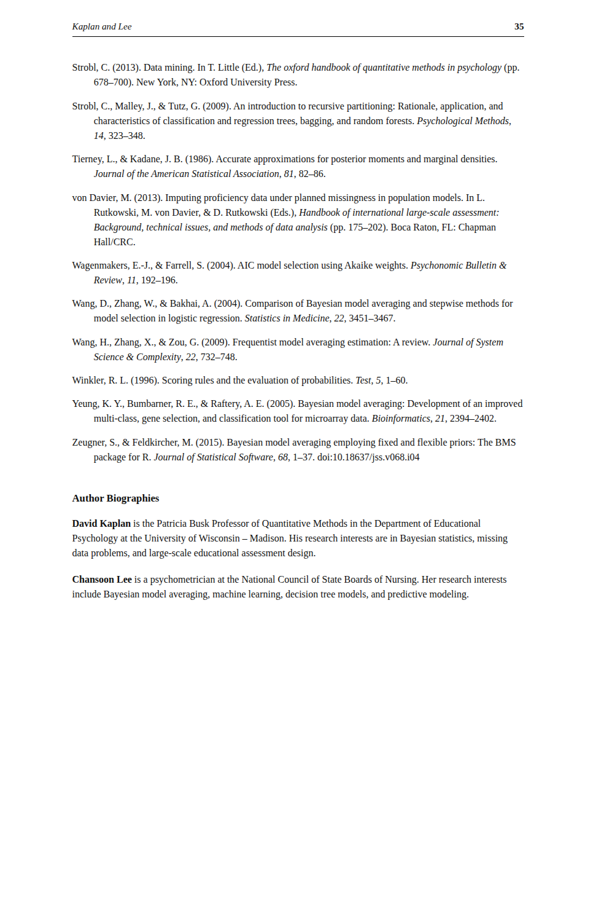Kaplan and Lee 35
Strobl, C. (2013). Data mining. In T. Little (Ed.), The oxford handbook of quantitative methods in psychology (pp. 678–700). New York, NY: Oxford University Press.
Strobl, C., Malley, J., & Tutz, G. (2009). An introduction to recursive partitioning: Rationale, application, and characteristics of classification and regression trees, bagging, and random forests. Psychological Methods, 14, 323–348.
Tierney, L., & Kadane, J. B. (1986). Accurate approximations for posterior moments and marginal densities. Journal of the American Statistical Association, 81, 82–86.
von Davier, M. (2013). Imputing proficiency data under planned missingness in population models. In L. Rutkowski, M. von Davier, & D. Rutkowski (Eds.), Handbook of international large-scale assessment: Background, technical issues, and methods of data analysis (pp. 175–202). Boca Raton, FL: Chapman Hall/CRC.
Wagenmakers, E.-J., & Farrell, S. (2004). AIC model selection using Akaike weights. Psychonomic Bulletin & Review, 11, 192–196.
Wang, D., Zhang, W., & Bakhai, A. (2004). Comparison of Bayesian model averaging and stepwise methods for model selection in logistic regression. Statistics in Medicine, 22, 3451–3467.
Wang, H., Zhang, X., & Zou, G. (2009). Frequentist model averaging estimation: A review. Journal of System Science & Complexity, 22, 732–748.
Winkler, R. L. (1996). Scoring rules and the evaluation of probabilities. Test, 5, 1–60.
Yeung, K. Y., Bumbarner, R. E., & Raftery, A. E. (2005). Bayesian model averaging: Development of an improved multi-class, gene selection, and classification tool for microarray data. Bioinformatics, 21, 2394–2402.
Zeugner, S., & Feldkircher, M. (2015). Bayesian model averaging employing fixed and flexible priors: The BMS package for R. Journal of Statistical Software, 68, 1–37. doi:10.18637/jss.v068.i04
Author Biographies
David Kaplan is the Patricia Busk Professor of Quantitative Methods in the Department of Educational Psychology at the University of Wisconsin – Madison. His research interests are in Bayesian statistics, missing data problems, and large-scale educational assessment design.
Chansoon Lee is a psychometrician at the National Council of State Boards of Nursing. Her research interests include Bayesian model averaging, machine learning, decision tree models, and predictive modeling.